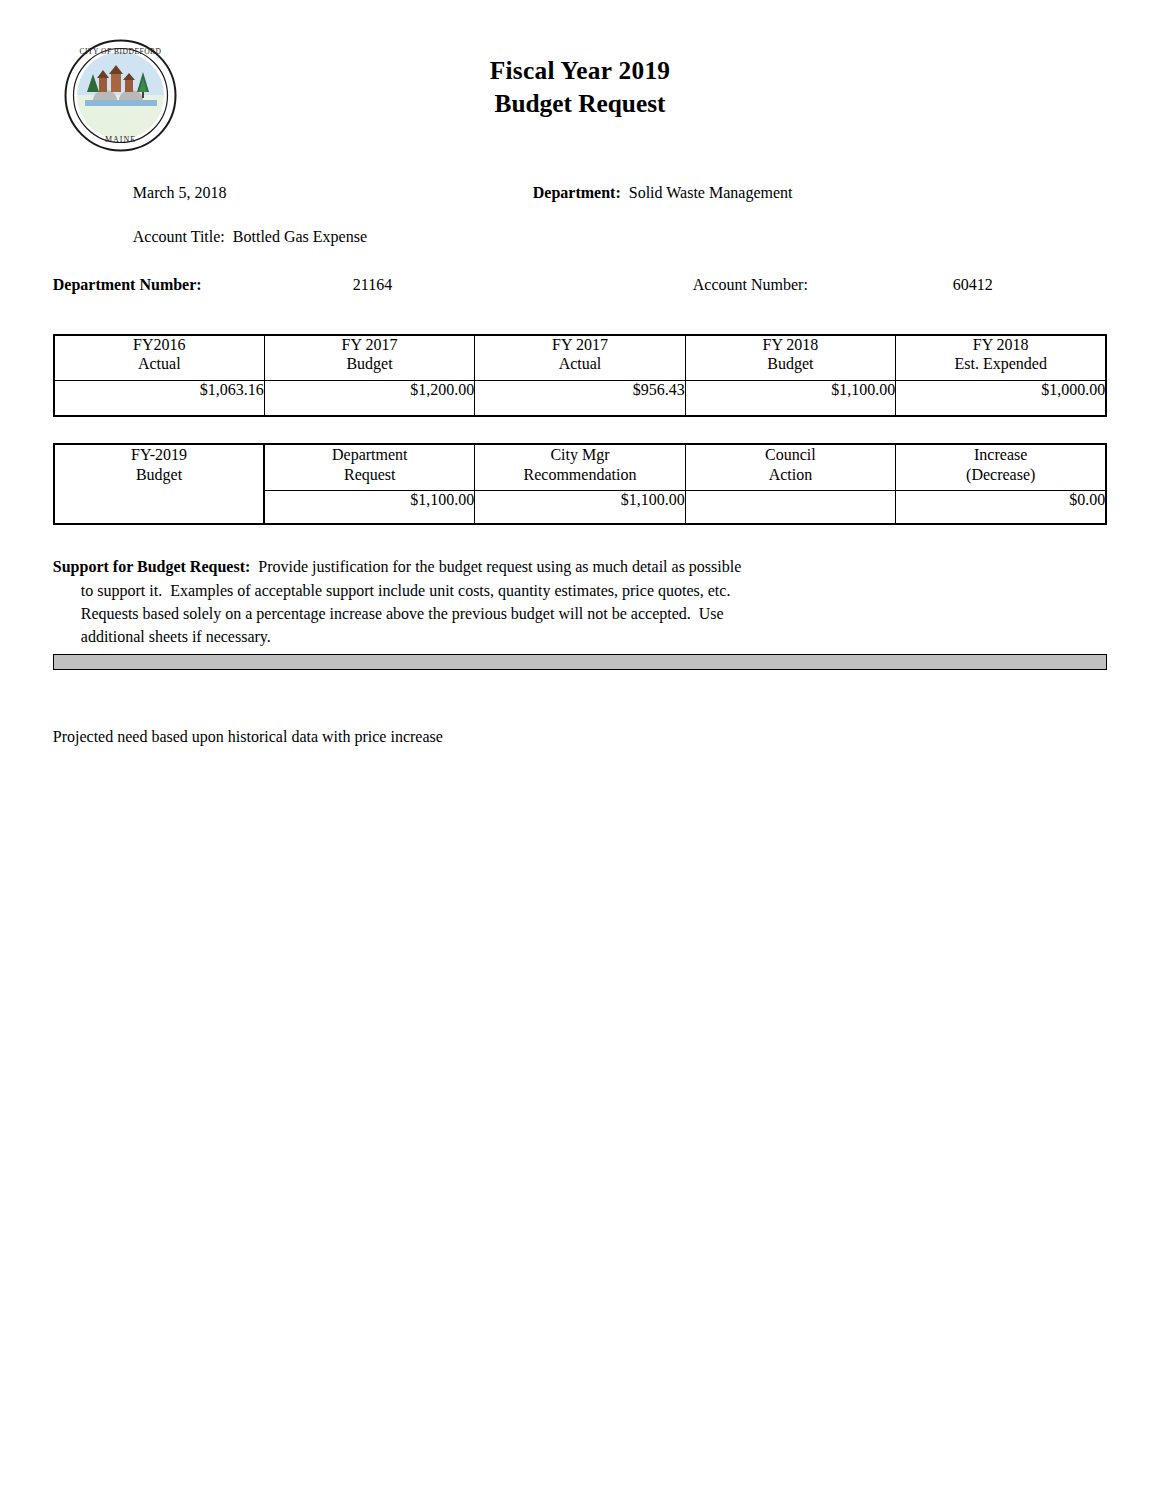CITY OF BIDDEFORD MAINE
Fiscal Year 2019
Budget Request
March 5, 2018
Department: Solid Waste Management
Account Title: Bottled Gas Expense
Department Number:
21164
Account Number:
60412
| FY2016 Actual | FY 2017 Budget | FY 2017 Actual | FY 2018 Budget | FY 2018 Est. Expended |
| $1,063.16 | $1,200.00 | $956.43 | $1,100.00 | $1,000.00 |
| FY-2019 Budget | Department Request | City Mgr Recommendation | Council Action | Increase (Decrease) |
| $1,100.00 | $1,100.00 | | $0.00 |
Support for Budget Request: Provide justification for the budget request using as much detail as possible
to support it. Examples of acceptable support include unit costs, quantity estimates, price quotes, etc.
Requests based solely on a percentage increase above the previous budget will not be accepted. Use
additional sheets if necessary.
Projected need based upon historical data with price increase